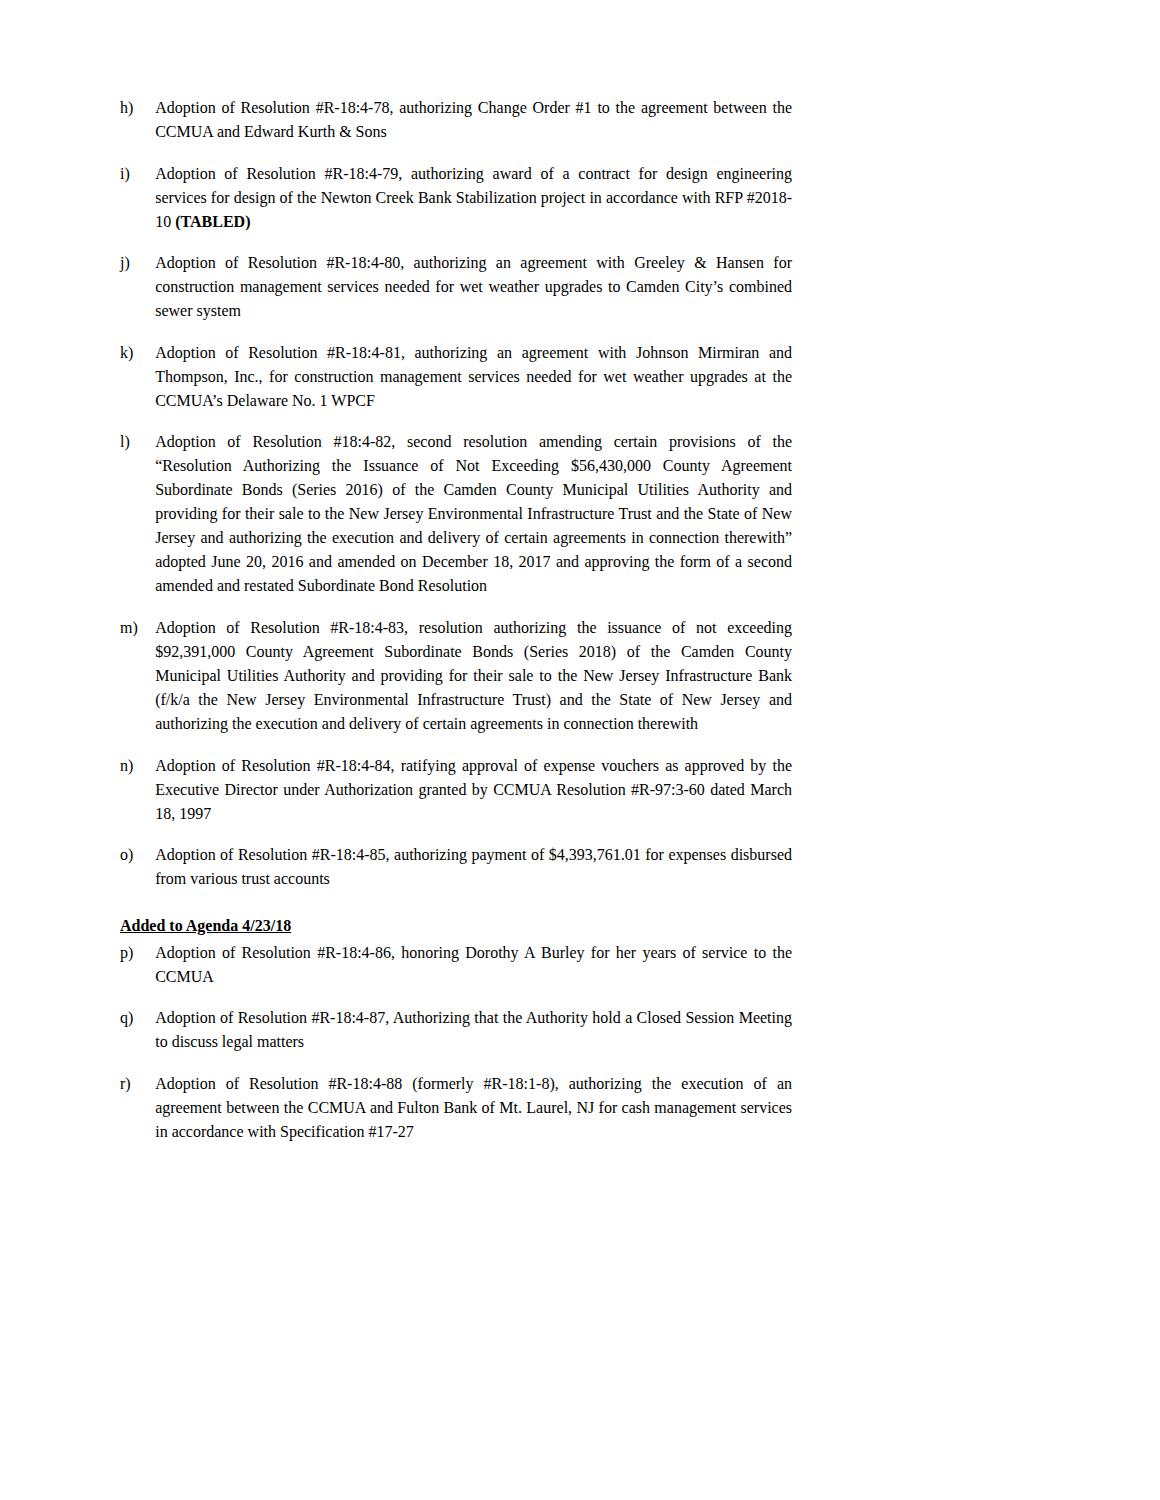h) Adoption of Resolution #R-18:4-78, authorizing Change Order #1 to the agreement between the CCMUA and Edward Kurth & Sons
i) Adoption of Resolution #R-18:4-79, authorizing award of a contract for design engineering services for design of the Newton Creek Bank Stabilization project in accordance with RFP #2018-10 (TABLED)
j) Adoption of Resolution #R-18:4-80, authorizing an agreement with Greeley & Hansen for construction management services needed for wet weather upgrades to Camden City’s combined sewer system
k) Adoption of Resolution #R-18:4-81, authorizing an agreement with Johnson Mirmiran and Thompson, Inc., for construction management services needed for wet weather upgrades at the CCMUA’s Delaware No. 1 WPCF
l) Adoption of Resolution #18:4-82, second resolution amending certain provisions of the “Resolution Authorizing the Issuance of Not Exceeding $56,430,000 County Agreement Subordinate Bonds (Series 2016) of the Camden County Municipal Utilities Authority and providing for their sale to the New Jersey Environmental Infrastructure Trust and the State of New Jersey and authorizing the execution and delivery of certain agreements in connection therewith” adopted June 20, 2016 and amended on December 18, 2017 and approving the form of a second amended and restated Subordinate Bond Resolution
m) Adoption of Resolution #R-18:4-83, resolution authorizing the issuance of not exceeding $92,391,000 County Agreement Subordinate Bonds (Series 2018) of the Camden County Municipal Utilities Authority and providing for their sale to the New Jersey Infrastructure Bank (f/k/a the New Jersey Environmental Infrastructure Trust) and the State of New Jersey and authorizing the execution and delivery of certain agreements in connection therewith
n) Adoption of Resolution #R-18:4-84, ratifying approval of expense vouchers as approved by the Executive Director under Authorization granted by CCMUA Resolution #R-97:3-60 dated March 18, 1997
o) Adoption of Resolution #R-18:4-85, authorizing payment of $4,393,761.01 for expenses disbursed from various trust accounts
Added to Agenda 4/23/18
p) Adoption of Resolution #R-18:4-86, honoring Dorothy A Burley for her years of service to the CCMUA
q) Adoption of Resolution #R-18:4-87, Authorizing that the Authority hold a Closed Session Meeting to discuss legal matters
r) Adoption of Resolution #R-18:4-88 (formerly #R-18:1-8), authorizing the execution of an agreement between the CCMUA and Fulton Bank of Mt. Laurel, NJ for cash management services in accordance with Specification #17-27